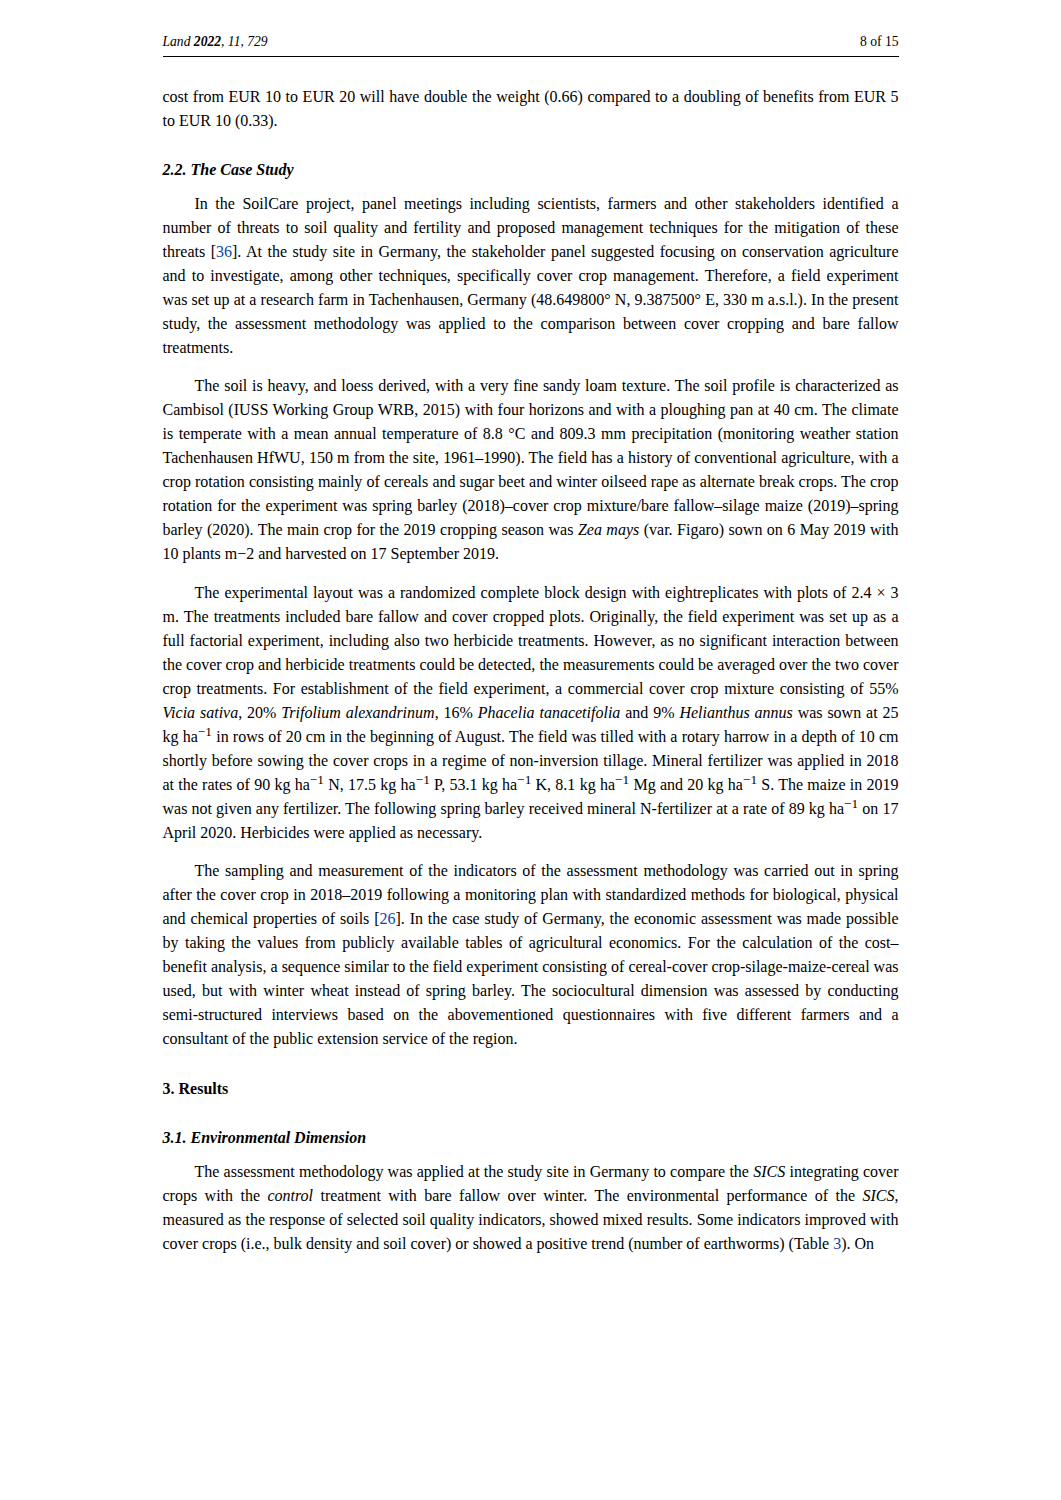Land 2022, 11, 729 8 of 15
cost from EUR 10 to EUR 20 will have double the weight (0.66) compared to a doubling of benefits from EUR 5 to EUR 10 (0.33).
2.2. The Case Study
In the SoilCare project, panel meetings including scientists, farmers and other stakeholders identified a number of threats to soil quality and fertility and proposed management techniques for the mitigation of these threats [36]. At the study site in Germany, the stakeholder panel suggested focusing on conservation agriculture and to investigate, among other techniques, specifically cover crop management. Therefore, a field experiment was set up at a research farm in Tachenhausen, Germany (48.649800° N, 9.387500° E, 330 m a.s.l.). In the present study, the assessment methodology was applied to the comparison between cover cropping and bare fallow treatments.
The soil is heavy, and loess derived, with a very fine sandy loam texture. The soil profile is characterized as Cambisol (IUSS Working Group WRB, 2015) with four horizons and with a ploughing pan at 40 cm. The climate is temperate with a mean annual temperature of 8.8 °C and 809.3 mm precipitation (monitoring weather station Tachenhausen HfWU, 150 m from the site, 1961–1990). The field has a history of conventional agriculture, with a crop rotation consisting mainly of cereals and sugar beet and winter oilseed rape as alternate break crops. The crop rotation for the experiment was spring barley (2018)–cover crop mixture/bare fallow–silage maize (2019)–spring barley (2020). The main crop for the 2019 cropping season was Zea mays (var. Figaro) sown on 6 May 2019 with 10 plants m−2 and harvested on 17 September 2019.
The experimental layout was a randomized complete block design with eightreplicates with plots of 2.4 × 3 m. The treatments included bare fallow and cover cropped plots. Originally, the field experiment was set up as a full factorial experiment, including also two herbicide treatments. However, as no significant interaction between the cover crop and herbicide treatments could be detected, the measurements could be averaged over the two cover crop treatments. For establishment of the field experiment, a commercial cover crop mixture consisting of 55% Vicia sativa, 20% Trifolium alexandrinum, 16% Phacelia tanacetifolia and 9% Helianthus annus was sown at 25 kg ha−1 in rows of 20 cm in the beginning of August. The field was tilled with a rotary harrow in a depth of 10 cm shortly before sowing the cover crops in a regime of non-inversion tillage. Mineral fertilizer was applied in 2018 at the rates of 90 kg ha−1 N, 17.5 kg ha−1 P, 53.1 kg ha−1 K, 8.1 kg ha−1 Mg and 20 kg ha−1 S. The maize in 2019 was not given any fertilizer. The following spring barley received mineral N-fertilizer at a rate of 89 kg ha−1 on 17 April 2020. Herbicides were applied as necessary.
The sampling and measurement of the indicators of the assessment methodology was carried out in spring after the cover crop in 2018–2019 following a monitoring plan with standardized methods for biological, physical and chemical properties of soils [26]. In the case study of Germany, the economic assessment was made possible by taking the values from publicly available tables of agricultural economics. For the calculation of the cost–benefit analysis, a sequence similar to the field experiment consisting of cereal-cover crop-silage-maize-cereal was used, but with winter wheat instead of spring barley. The sociocultural dimension was assessed by conducting semi-structured interviews based on the abovementioned questionnaires with five different farmers and a consultant of the public extension service of the region.
3. Results
3.1. Environmental Dimension
The assessment methodology was applied at the study site in Germany to compare the SICS integrating cover crops with the control treatment with bare fallow over winter. The environmental performance of the SICS, measured as the response of selected soil quality indicators, showed mixed results. Some indicators improved with cover crops (i.e., bulk density and soil cover) or showed a positive trend (number of earthworms) (Table 3). On